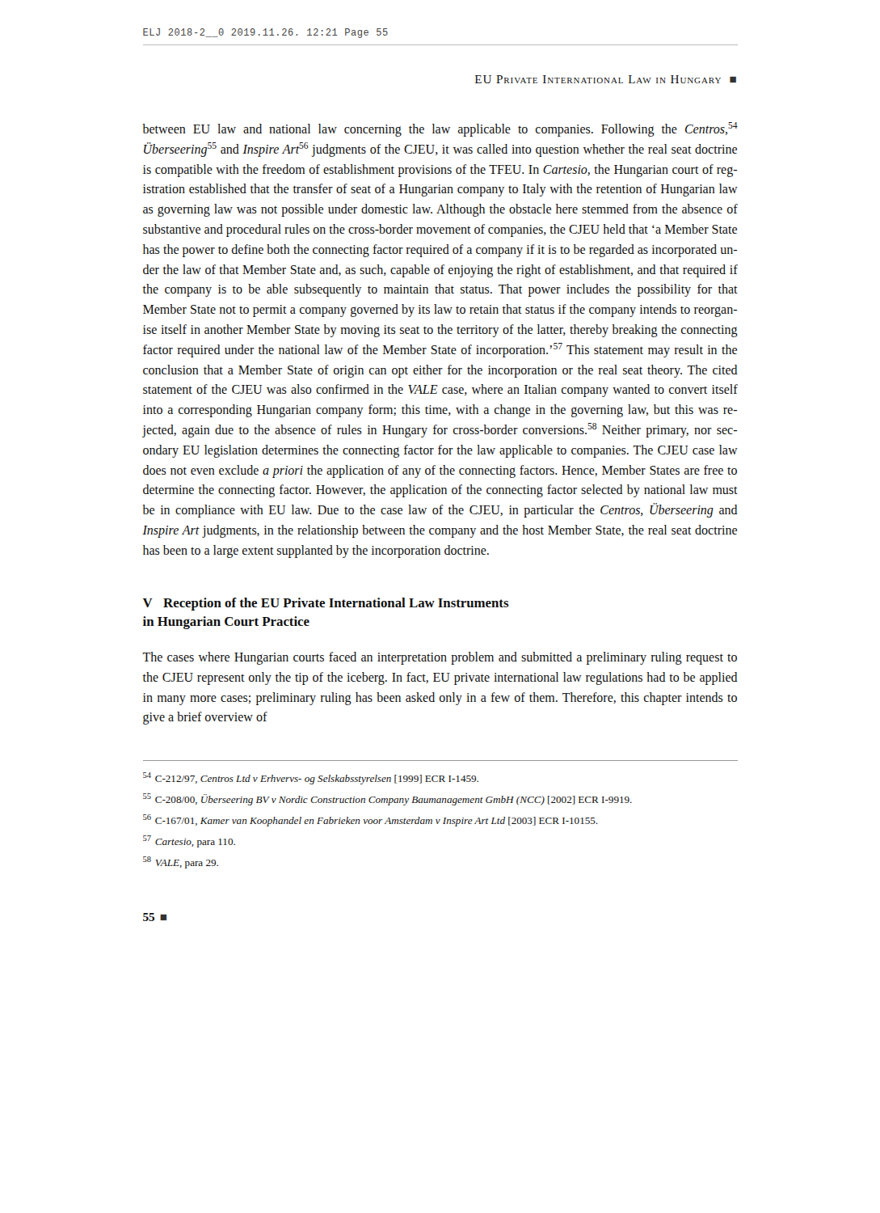ELJ 2018-2__0 2019.11.26. 12:21 Page 55
EU Private International Law in Hungary■
between EU law and national law concerning the law applicable to companies. Following the Centros,54 Überseering55 and Inspire Art56 judgments of the CJEU, it was called into question whether the real seat doctrine is compatible with the freedom of establishment provisions of the TFEU. In Cartesio, the Hungarian court of registration established that the transfer of seat of a Hungarian company to Italy with the retention of Hungarian law as governing law was not possible under domestic law. Although the obstacle here stemmed from the absence of substantive and procedural rules on the cross-border movement of companies, the CJEU held that ‘a Member State has the power to define both the connecting factor required of a company if it is to be regarded as incorporated under the law of that Member State and, as such, capable of enjoying the right of establishment, and that required if the company is to be able subsequently to maintain that status. That power includes the possibility for that Member State not to permit a company governed by its law to retain that status if the company intends to reorganise itself in another Member State by moving its seat to the territory of the latter, thereby breaking the connecting factor required under the national law of the Member State of incorporation.’57 This statement may result in the conclusion that a Member State of origin can opt either for the incorporation or the real seat theory. The cited statement of the CJEU was also confirmed in the VALE case, where an Italian company wanted to convert itself into a corresponding Hungarian company form; this time, with a change in the governing law, but this was rejected, again due to the absence of rules in Hungary for cross-border conversions.58 Neither primary, nor secondary EU legislation determines the connecting factor for the law applicable to companies. The CJEU case law does not even exclude a priori the application of any of the connecting factors. Hence, Member States are free to determine the connecting factor. However, the application of the connecting factor selected by national law must be in compliance with EU law. Due to the case law of the CJEU, in particular the Centros, Überseering and Inspire Art judgments, in the relationship between the company and the host Member State, the real seat doctrine has been to a large extent supplanted by the incorporation doctrine.
VReception of the EU Private International Law Instruments
in Hungarian Court Practice
The cases where Hungarian courts faced an interpretation problem and submitted a preliminary ruling request to the CJEU represent only the tip of the iceberg. In fact, EU private international law regulations had to be applied in many more cases; preliminary ruling has been asked only in a few of them. Therefore, this chapter intends to give a brief overview of
54 C-212/97, Centros Ltd v Erhvervs- og Selskabsstyrelsen [1999] ECR I-1459.
55 C-208/00, Überseering BV v Nordic Construction Company Baumanagement GmbH (NCC) [2002] ECR I-9919.
56 C-167/01, Kamer van Koophandel en Fabrieken voor Amsterdam v Inspire Art Ltd [2003] ECR I-10155.
57 Cartesio, para 110.
58 VALE, para 29.
55■